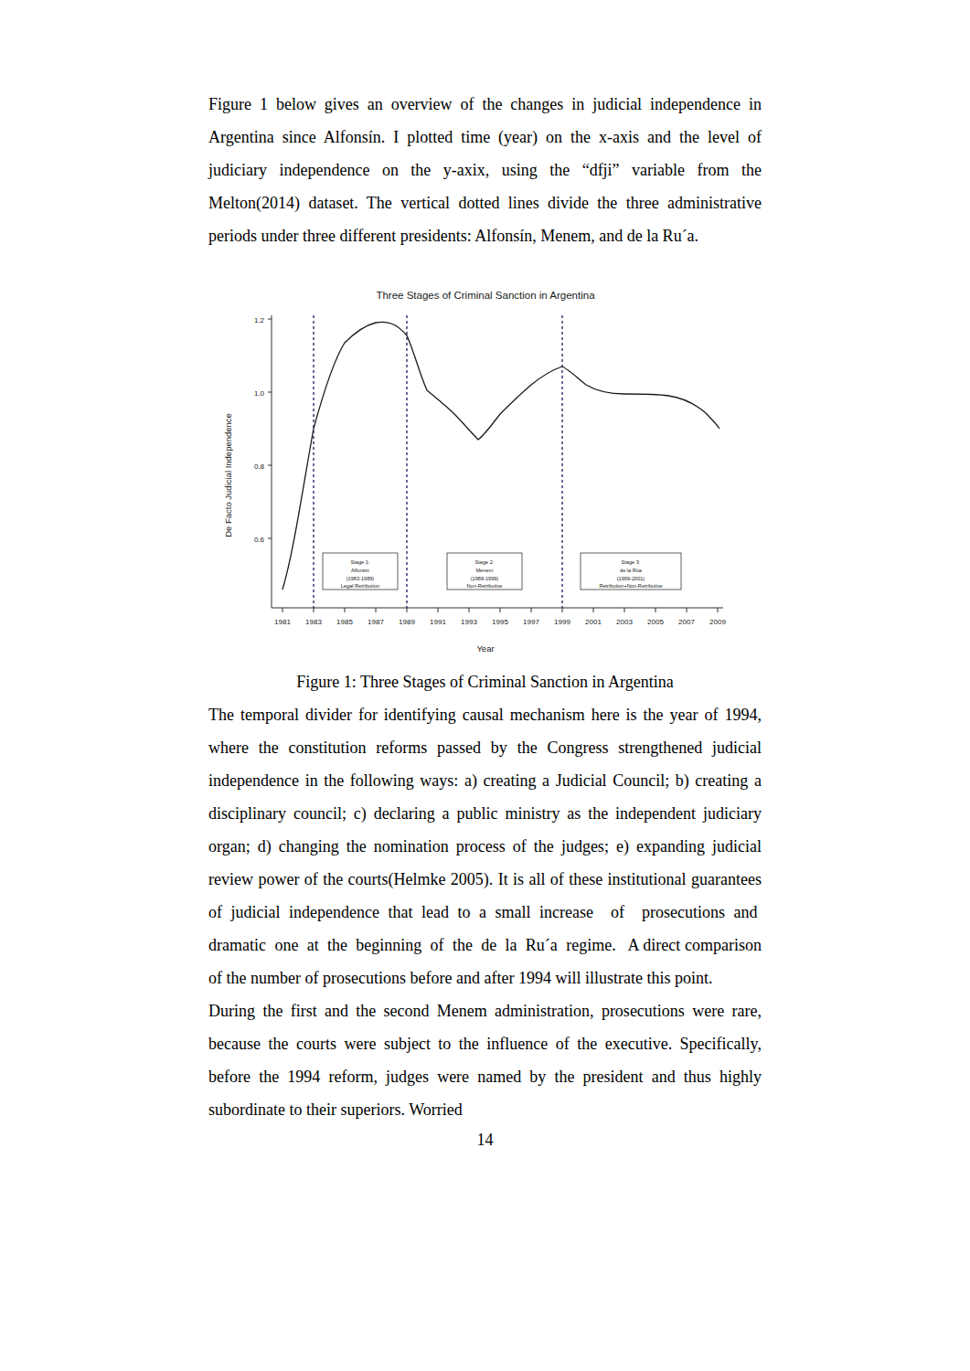Figure 1 below gives an overview of the changes in judicial independence in Argentina since Alfonsín. I plotted time (year) on the x-axis and the level of judiciary independence on the y-axix, using the “dfji” variable from the Melton(2014) dataset. The vertical dotted lines divide the three administrative periods under three different presidents: Alfonsín, Menem, and de la Ru´a.
Three Stages of Criminal Sanction in Argentina De Facto Judicial Independence Year 1.2 1.0 0.8 0.6 1981 1983 1985 1987 1989 1991 1993 1995 1997 1999 2001 2003 2005 2007 2009 Stage 1: Alfonsin (1983-1989) Legal Retribution Stage 2: Menem (1989-1999) Non-Retributive Stage 3: de la Rúa (1999-2001) Retribution+Non-Retributive
Figure 1: Three Stages of Criminal Sanction in Argentina
The temporal divider for identifying causal mechanism here is the year of 1994, where the constitution reforms passed by the Congress strengthened judicial independence in the following ways: a) creating a Judicial Council; b) creating a disciplinary council; c) declaring a public ministry as the independent judiciary organ; d) changing the nomination process of the judges; e) expanding judicial review power of the courts(Helmke 2005). It is all of these institutional guarantees of judicial independence that lead to a small increase of prosecutions and dramatic one at the beginning of the de la Ru´a regime. A direct comparison of the number of prosecutions before and after 1994 will illustrate this point.
During the first and the second Menem administration, prosecutions were rare, because the courts were subject to the influence of the executive. Specifically, before the 1994 reform, judges were named by the president and thus highly subordinate to their superiors. Worried
14